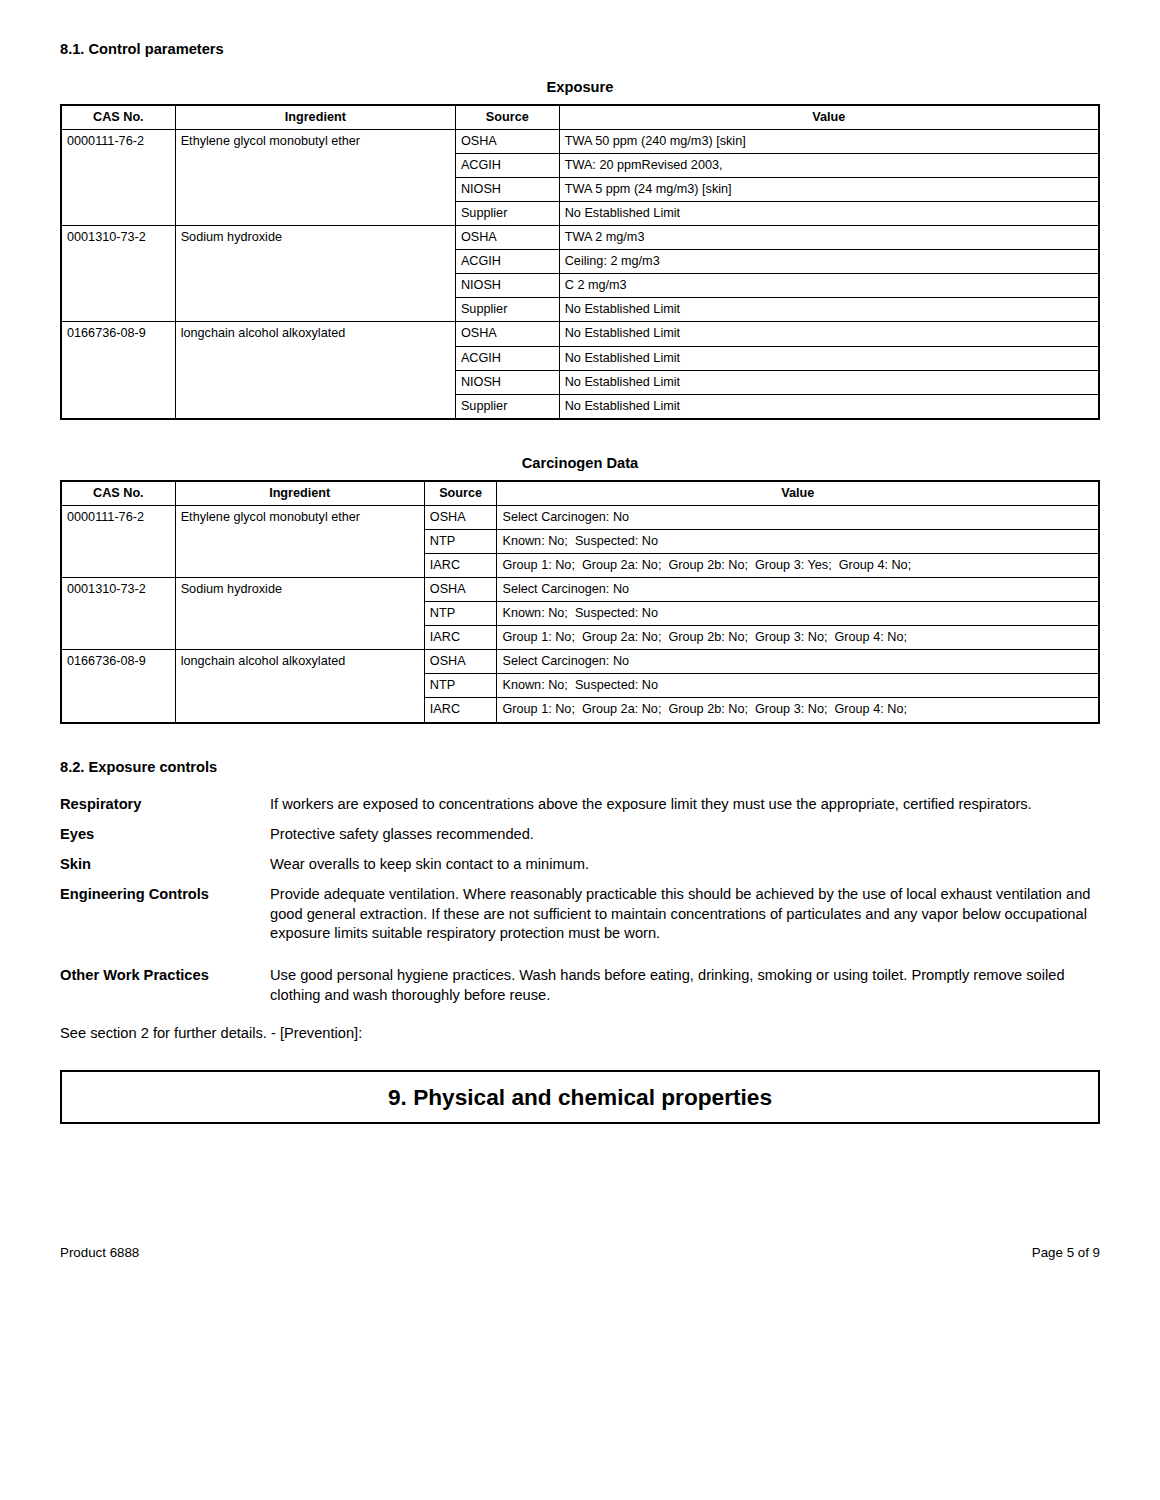8.1. Control parameters
Exposure
| CAS No. | Ingredient | Source | Value |
| --- | --- | --- | --- |
| 0000111-76-2 | Ethylene glycol monobutyl ether | OSHA | TWA 50 ppm (240 mg/m3) [skin] |
| ACGIH | TWA: 20 ppmRevised 2003, |
| NIOSH | TWA 5 ppm (24 mg/m3) [skin] |
| Supplier | No Established Limit |
| 0001310-73-2 | Sodium hydroxide | OSHA | TWA 2 mg/m3 |
| ACGIH | Ceiling: 2 mg/m3 |
| NIOSH | C 2 mg/m3 |
| Supplier | No Established Limit |
| 0166736-08-9 | longchain alcohol alkoxylated | OSHA | No Established Limit |
| ACGIH | No Established Limit |
| NIOSH | No Established Limit |
| Supplier | No Established Limit |
Carcinogen Data
| CAS No. | Ingredient | Source | Value |
| --- | --- | --- | --- |
| 0000111-76-2 | Ethylene glycol monobutyl ether | OSHA | Select Carcinogen: No |
| NTP | Known: No; Suspected: No |
| IARC | Group 1: No; Group 2a: No; Group 2b: No; Group 3: Yes; Group 4: No; |
| 0001310-73-2 | Sodium hydroxide | OSHA | Select Carcinogen: No |
| NTP | Known: No; Suspected: No |
| IARC | Group 1: No; Group 2a: No; Group 2b: No; Group 3: No; Group 4: No; |
| 0166736-08-9 | longchain alcohol alkoxylated | OSHA | Select Carcinogen: No |
| NTP | Known: No; Suspected: No |
| IARC | Group 1: No; Group 2a: No; Group 2b: No; Group 3: No; Group 4: No; |
8.2. Exposure controls
Respiratory
If workers are exposed to concentrations above the exposure limit they must use the appropriate, certified respirators.
Eyes
Protective safety glasses recommended.
Skin
Wear overalls to keep skin contact to a minimum.
Engineering Controls
Provide adequate ventilation. Where reasonably practicable this should be achieved by the use of local exhaust ventilation and good general extraction. If these are not sufficient to maintain concentrations of particulates and any vapor below occupational exposure limits suitable respiratory protection must be worn.
Other Work Practices
Use good personal hygiene practices. Wash hands before eating, drinking, smoking or using toilet. Promptly remove soiled clothing and wash thoroughly before reuse.
See section 2 for further details. - [Prevention]:
9. Physical and chemical properties
Product 6888 Page 5 of 9